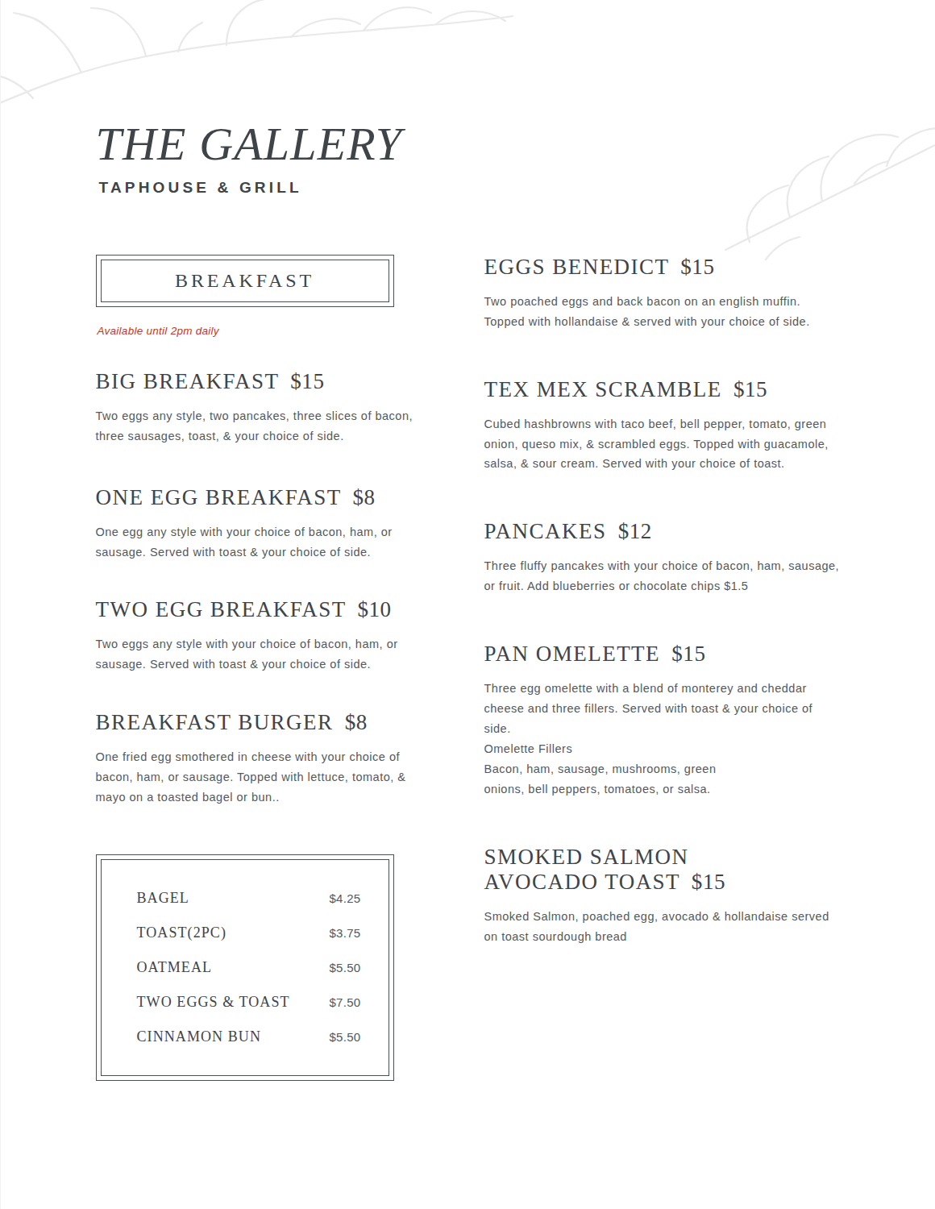THE GALLERY
TAPHOUSE & GRILL
BREAKFAST
Available until 2pm daily
BIG BREAKFAST $15
Two eggs any style, two pancakes, three slices of bacon, three sausages, toast, & your choice of side.
ONE EGG BREAKFAST $8
One egg any style with your choice of bacon, ham, or sausage. Served with toast & your choice of side.
TWO EGG BREAKFAST $10
Two eggs any style with your choice of bacon, ham, or sausage. Served with toast & your choice of side.
BREAKFAST BURGER $8
One fried egg smothered in cheese with your choice of bacon, ham, or sausage. Topped with lettuce, tomato, & mayo on a toasted bagel or bun..
| BAGEL | $4.25 |
| TOAST(2PC) | $3.75 |
| OATMEAL | $5.50 |
| TWO EGGS & TOAST | $7.50 |
| CINNAMON BUN | $5.50 |
EGGS BENEDICT $15
Two poached eggs and back bacon on an english muffin. Topped with hollandaise & served with your choice of side.
TEX MEX SCRAMBLE $15
Cubed hashbrowns with taco beef, bell pepper, tomato, green onion, queso mix, & scrambled eggs. Topped with guacamole, salsa, & sour cream. Served with your choice of toast.
PANCAKES $12
Three fluffy pancakes with your choice of bacon, ham, sausage, or fruit. Add blueberries or chocolate chips $1.5
PAN OMELETTE $15
Three egg omelette with a blend of monterey and cheddar cheese and three fillers. Served with toast & your choice of side.
Omelette Fillers
Bacon, ham, sausage, mushrooms, green onions, bell peppers, tomatoes, or salsa.
SMOKED SALMON
AVOCADO TOAST $15
Smoked Salmon, poached egg, avocado & hollandaise served on toast sourdough bread